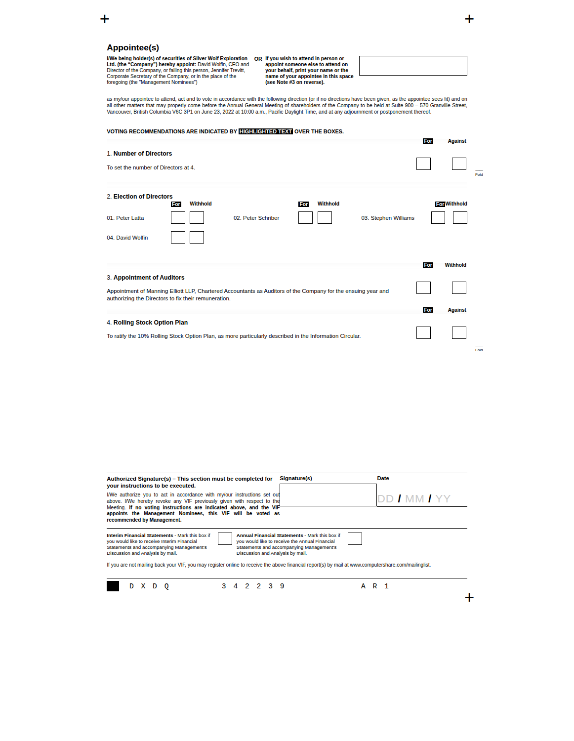+
+
+
——
Fold
——
Fold
Appointee(s)
| I/We being holder(s) of securities of Silver Wolf Exploration Ltd. (the “Company”) hereby appoint: David Wolfin, CEO and Director of the Company, or failing this person, Jennifer Trevitt, Corporate Secretary of the Company, or in the place of the foregoing (the "Management Nominees") | OR | If you wish to attend in person or appoint someone else to attend on your behalf, print your name or the name of your appointee in this space (see Note #3 on reverse). | |
as my/our appointee to attend, act and to vote in accordance with the following direction (or if no directions have been given, as the appointee sees fit) and on all other matters that may properly come before the Annual General Meeting of shareholders of the Company to be held at Suite 900 – 570 Granville Street, Vancouver, British Columbia V6C 3P1 on June 23, 2022 at 10:00 a.m., Pacific Daylight Time, and at any adjournment or postponement thereof.
VOTING RECOMMENDATIONS ARE INDICATED BY HIGHLIGHTED TEXT OVER THE BOXES.
For Against
1. Number of Directors
To set the number of Directors at 4.
2. Election of Directors
| | For | Withhold | | | For | Withhold | | | For | Withhold |
| 01. Peter Latta | | | | 02. Peter Schriber | | | | 03. Stephen Williams | | |
| 04. David Wolfin | | | | | | | | | | |
For Withhold
3. Appointment of Auditors
Appointment of Manning Elliott LLP, Chartered Accountants as Auditors of the Company for the ensuing year and authorizing the Directors to fix their remuneration.
For Against
4. Rolling Stock Option Plan
To ratify the 10% Rolling Stock Option Plan, as more particularly described in the Information Circular.
| Authorized Signature(s) – This section must be completed for your instructions to be executed. I/We authorize you to act in accordance with my/our instructions set out above. I/We hereby revoke any VIF previously given with respect to the Meeting. If no voting instructions are indicated above, and the VIF appoints the Management Nominees, this VIF will be voted as recommended by Management. | Signature(s) | Date DD / MM / YY |
| Interim Financial Statements - Mark this box if you would like to receive Interim Financial Statements and accompanying Management's Discussion and Analysis by mail. | | Annual Financial Statements - Mark this box if you would like to receive the Annual Financial Statements and accompanying Management's Discussion and Analysis by mail. | | |
If you are not mailing back your VIF, you may register online to receive the above financial report(s) by mail at www.computershare.com/mailinglist.
D X D Q 3 4 2 2 3 9 A R 1